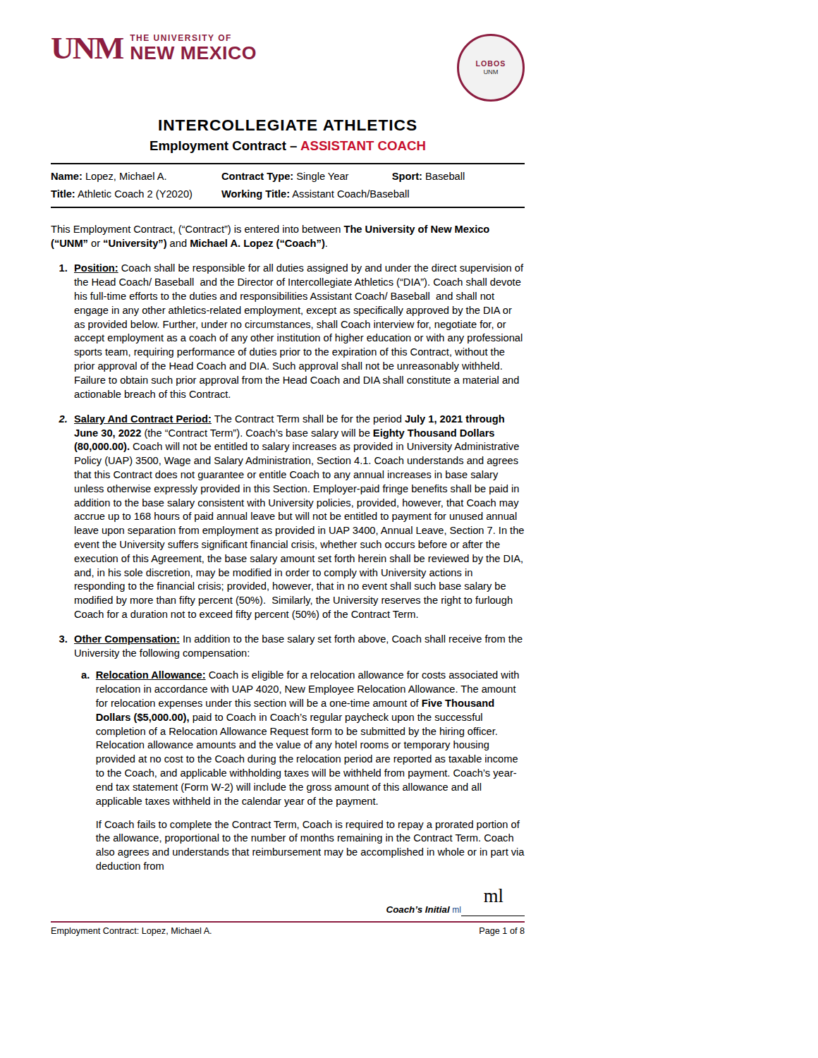UNM
THE UNIVERSITY OF
NEW MEXICO
LOBOS
UNM
INTERCOLLEGIATE ATHLETICS
Employment Contract – ASSISTANT COACH
| Name: Lopez, Michael A. | Contract Type: Single Year | Sport: Baseball |
| Title: Athletic Coach 2 (Y2020) | Working Title: Assistant Coach/Baseball |
This Employment Contract, (“Contract”) is entered into between The University of New Mexico (“UNM” or “University”) and Michael A. Lopez (“Coach”).
Position: Coach shall be responsible for all duties assigned by and under the direct supervision of the Head Coach/ Baseball and the Director of Intercollegiate Athletics (“DIA”). Coach shall devote his full-time efforts to the duties and responsibilities Assistant Coach/ Baseball and shall not engage in any other athletics-related employment, except as specifically approved by the DIA or as provided below. Further, under no circumstances, shall Coach interview for, negotiate for, or accept employment as a coach of any other institution of higher education or with any professional sports team, requiring performance of duties prior to the expiration of this Contract, without the prior approval of the Head Coach and DIA. Such approval shall not be unreasonably withheld. Failure to obtain such prior approval from the Head Coach and DIA shall constitute a material and actionable breach of this Contract.
Salary And Contract Period: The Contract Term shall be for the period July 1, 2021 through June 30, 2022 (the “Contract Term”). Coach’s base salary will be Eighty Thousand Dollars (80,000.00). Coach will not be entitled to salary increases as provided in University Administrative Policy (UAP) 3500, Wage and Salary Administration, Section 4.1. Coach understands and agrees that this Contract does not guarantee or entitle Coach to any annual increases in base salary unless otherwise expressly provided in this Section. Employer-paid fringe benefits shall be paid in addition to the base salary consistent with University policies, provided, however, that Coach may accrue up to 168 hours of paid annual leave but will not be entitled to payment for unused annual leave upon separation from employment as provided in UAP 3400, Annual Leave, Section 7. In the event the University suffers significant financial crisis, whether such occurs before or after the execution of this Agreement, the base salary amount set forth herein shall be reviewed by the DIA, and, in his sole discretion, may be modified in order to comply with University actions in responding to the financial crisis; provided, however, that in no event shall such base salary be modified by more than fifty percent (50%). Similarly, the University reserves the right to furlough Coach for a duration not to exceed fifty percent (50%) of the Contract Term.
Other Compensation: In addition to the base salary set forth above, Coach shall receive from the University the following compensation:
Relocation Allowance: Coach is eligible for a relocation allowance for costs associated with relocation in accordance with UAP 4020, New Employee Relocation Allowance. The amount for relocation expenses under this section will be a one-time amount of Five Thousand Dollars ($5,000.00), paid to Coach in Coach’s regular paycheck upon the successful completion of a Relocation Allowance Request form to be submitted by the hiring officer. Relocation allowance amounts and the value of any hotel rooms or temporary housing provided at no cost to the Coach during the relocation period are reported as taxable income to the Coach, and applicable withholding taxes will be withheld from payment. Coach’s year-end tax statement (Form W-2) will include the gross amount of this allowance and all applicable taxes withheld in the calendar year of the payment.
If Coach fails to complete the Contract Term, Coach is required to repay a prorated portion of the allowance, proportional to the number of months remaining in the Contract Term. Coach also agrees and understands that reimbursement may be accomplished in whole or in part via deduction from
ml Coach’s Initial ml
Employment Contract: Lopez, Michael A. Page 1 of 8